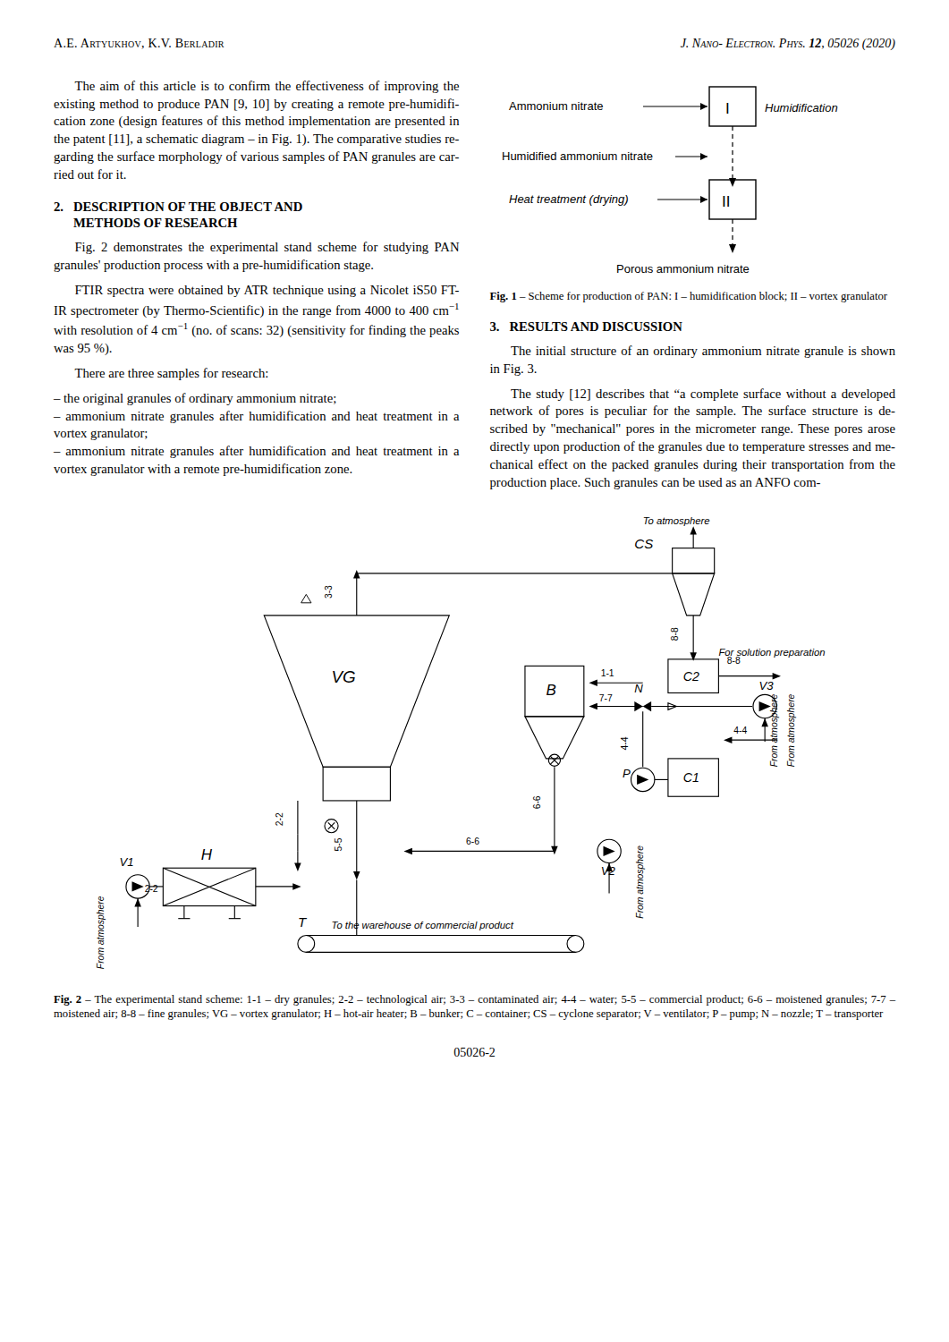A.E. Artyukhov, K.V. Berladir
J. Nano- Electron. Phys. 12, 05026 (2020)
The aim of this article is to confirm the effectiveness of improving the existing method to produce PAN [9, 10] by creating a remote pre-humidification zone (design features of this method implementation are presented in the patent [11], a schematic diagram – in Fig. 1). The comparative studies regarding the surface morphology of various samples of PAN granules are carried out for it.
2. DESCRIPTION OF THE OBJECT AND
METHODS OF RESEARCH
Fig. 2 demonstrates the experimental stand scheme for studying PAN granules' production process with a pre-humidification stage.
FTIR spectra were obtained by ATR technique using a Nicolet iS50 FT-IR spectrometer (by Thermo-Scientific) in the range from 4000 to 400 cm−1 with resolution of 4 cm−1 (no. of scans: 32) (sensitivity for finding the peaks was 95 %).
There are three samples for research:
– the original granules of ordinary ammonium nitrate;
– ammonium nitrate granules after humidification and heat treatment in a vortex granulator;
– ammonium nitrate granules after humidification and heat treatment in a vortex granulator with a remote pre-humidification zone.
Ammonium nitrate I Humidification Humidified ammonium nitrate Heat treatment (drying) II Porous ammonium nitrate
Fig. 1 – Scheme for production of PAN: I – humidification block; II – vortex granulator
3. RESULTS AND DISCUSSION
The initial structure of an ordinary ammonium nitrate granule is shown in Fig. 3.
The study [12] describes that “a complete surface without a developed network of pores is peculiar for the sample. The surface structure is described by "mechanical" pores in the micrometer range. These pores arose directly upon production of the granules due to temperature stresses and mechanical effect on the packed granules during their transportation from the production place. Such granules can be used as an ANFO com-
To atmosphere CS 8-8 C2 8-8 For solution preparation VG 3-3 B 1-1 7-7 N V3 From atmosphere 4-4 P C1 4-4 From atmosphere 6-6 6-6 V2 From atmosphere 5-5 2-2 H V1 2-2 From atmosphere T To the warehouse of commercial product
Fig. 2 – The experimental stand scheme: 1-1 – dry granules; 2-2 – technological air; 3-3 – contaminated air; 4-4 – water; 5-5 – commercial product; 6-6 – moistened granules; 7-7 – moistened air; 8-8 – fine granules; VG – vortex granulator; H – hot-air heater; B – bunker; C – container; CS – cyclone separator; V – ventilator; P – pump; N – nozzle; T – transporter
05026-2